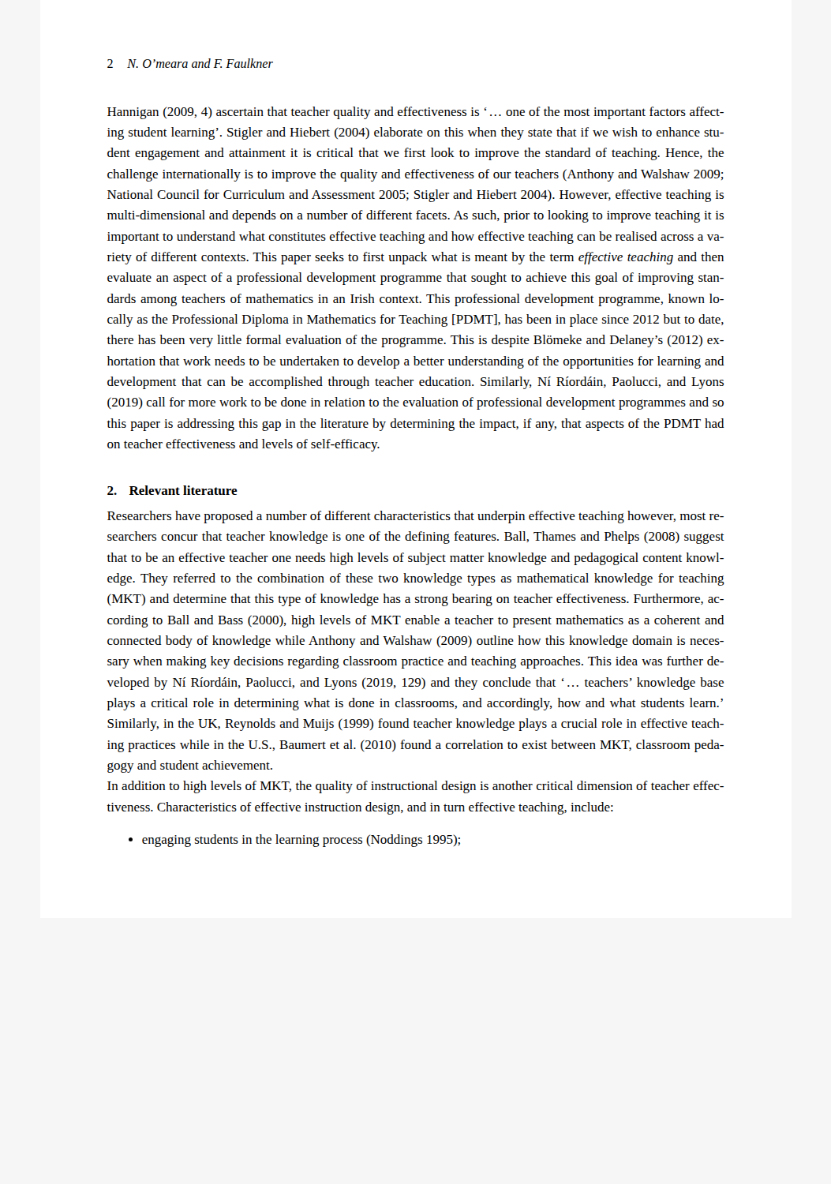2 N. O’meara and F. Faulkner
Hannigan (2009, 4) ascertain that teacher quality and effectiveness is ‘ … one of the most important factors affecting student learning’. Stigler and Hiebert (2004) elaborate on this when they state that if we wish to enhance student engagement and attainment it is critical that we first look to improve the standard of teaching. Hence, the challenge internationally is to improve the quality and effectiveness of our teachers (Anthony and Walshaw 2009; National Council for Curriculum and Assessment 2005; Stigler and Hiebert 2004). However, effective teaching is multi-dimensional and depends on a number of different facets. As such, prior to looking to improve teaching it is important to understand what constitutes effective teaching and how effective teaching can be realised across a variety of different contexts. This paper seeks to first unpack what is meant by the term effective teaching and then evaluate an aspect of a professional development programme that sought to achieve this goal of improving standards among teachers of mathematics in an Irish context. This professional development programme, known locally as the Professional Diploma in Mathematics for Teaching [PDMT], has been in place since 2012 but to date, there has been very little formal evaluation of the programme. This is despite Blömeke and Delaney’s (2012) exhortation that work needs to be undertaken to develop a better understanding of the opportunities for learning and development that can be accomplished through teacher education. Similarly, Ní Ríordáin, Paolucci, and Lyons (2019) call for more work to be done in relation to the evaluation of professional development programmes and so this paper is addressing this gap in the literature by determining the impact, if any, that aspects of the PDMT had on teacher effectiveness and levels of self-efficacy.
2. Relevant literature
Researchers have proposed a number of different characteristics that underpin effective teaching however, most researchers concur that teacher knowledge is one of the defining features. Ball, Thames and Phelps (2008) suggest that to be an effective teacher one needs high levels of subject matter knowledge and pedagogical content knowledge. They referred to the combination of these two knowledge types as mathematical knowledge for teaching (MKT) and determine that this type of knowledge has a strong bearing on teacher effectiveness. Furthermore, according to Ball and Bass (2000), high levels of MKT enable a teacher to present mathematics as a coherent and connected body of knowledge while Anthony and Walshaw (2009) outline how this knowledge domain is necessary when making key decisions regarding classroom practice and teaching approaches. This idea was further developed by Ní Ríordáin, Paolucci, and Lyons (2019, 129) and they conclude that ‘ … teachers’ knowledge base plays a critical role in determining what is done in classrooms, and accordingly, how and what students learn.’ Similarly, in the UK, Reynolds and Muijs (1999) found teacher knowledge plays a crucial role in effective teaching practices while in the U.S., Baumert et al. (2010) found a correlation to exist between MKT, classroom pedagogy and student achievement.
In addition to high levels of MKT, the quality of instructional design is another critical dimension of teacher effectiveness. Characteristics of effective instruction design, and in turn effective teaching, include:
engaging students in the learning process (Noddings 1995);